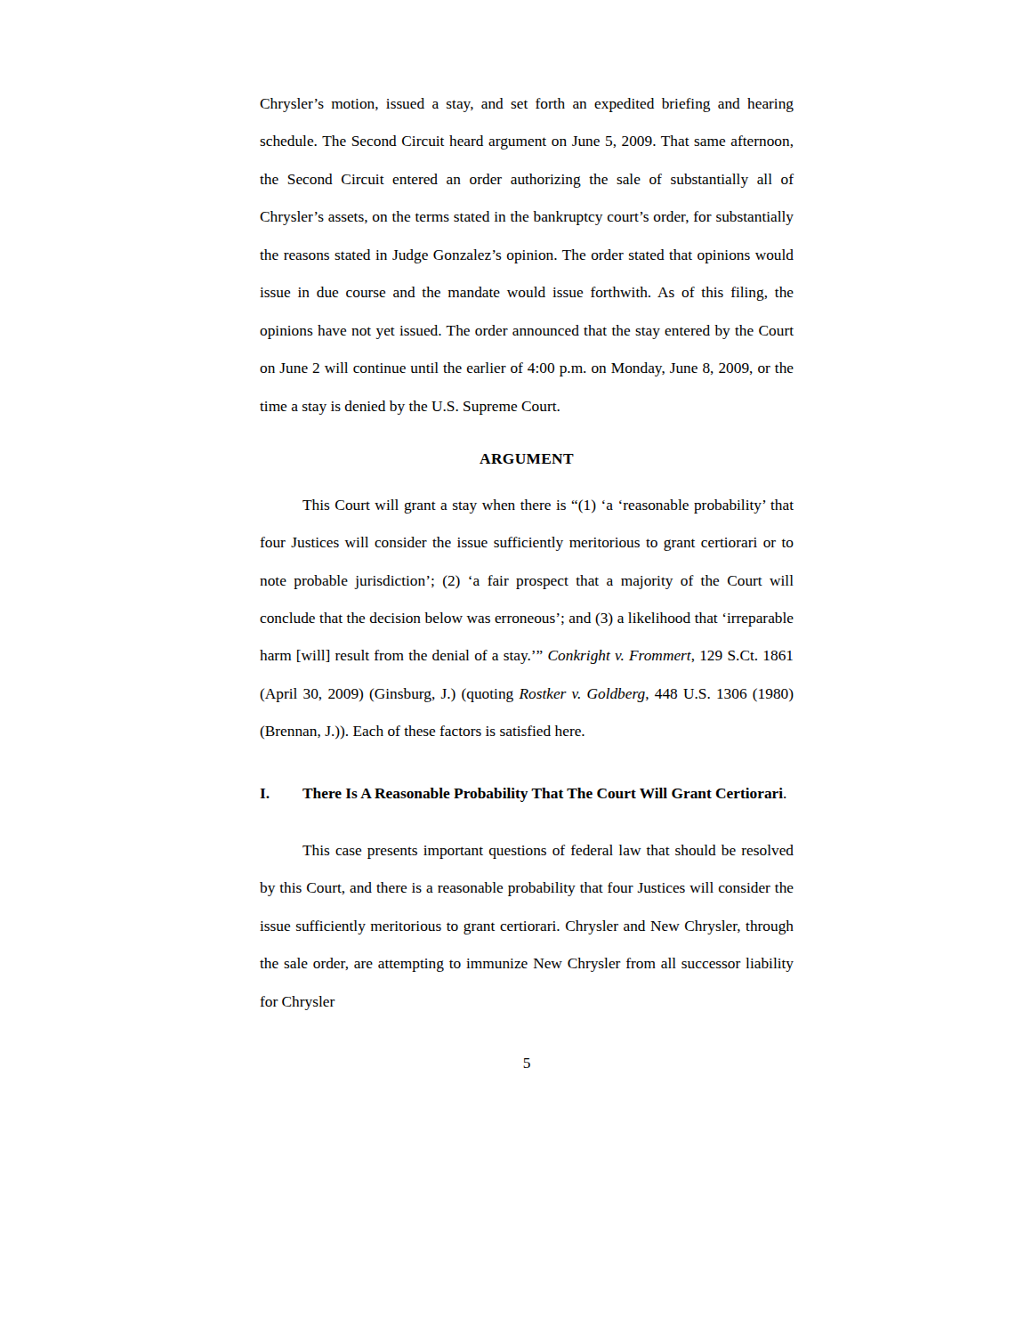Chrysler’s motion, issued a stay, and set forth an expedited briefing and hearing schedule. The Second Circuit heard argument on June 5, 2009. That same afternoon, the Second Circuit entered an order authorizing the sale of substantially all of Chrysler’s assets, on the terms stated in the bankruptcy court’s order, for substantially the reasons stated in Judge Gonzalez’s opinion. The order stated that opinions would issue in due course and the mandate would issue forthwith. As of this filing, the opinions have not yet issued. The order announced that the stay entered by the Court on June 2 will continue until the earlier of 4:00 p.m. on Monday, June 8, 2009, or the time a stay is denied by the U.S. Supreme Court.
ARGUMENT
This Court will grant a stay when there is “(1) ‘a ‘reasonable probability’ that four Justices will consider the issue sufficiently meritorious to grant certiorari or to note probable jurisdiction’; (2) ‘a fair prospect that a majority of the Court will conclude that the decision below was erroneous’; and (3) a likelihood that ‘irreparable harm [will] result from the denial of a stay.’” Conkright v. Frommert, 129 S.Ct. 1861 (April 30, 2009) (Ginsburg, J.) (quoting Rostker v. Goldberg, 448 U.S. 1306 (1980) (Brennan, J.)). Each of these factors is satisfied here.
I. There Is A Reasonable Probability That The Court Will Grant Certiorari.
This case presents important questions of federal law that should be resolved by this Court, and there is a reasonable probability that four Justices will consider the issue sufficiently meritorious to grant certiorari. Chrysler and New Chrysler, through the sale order, are attempting to immunize New Chrysler from all successor liability for Chrysler
5